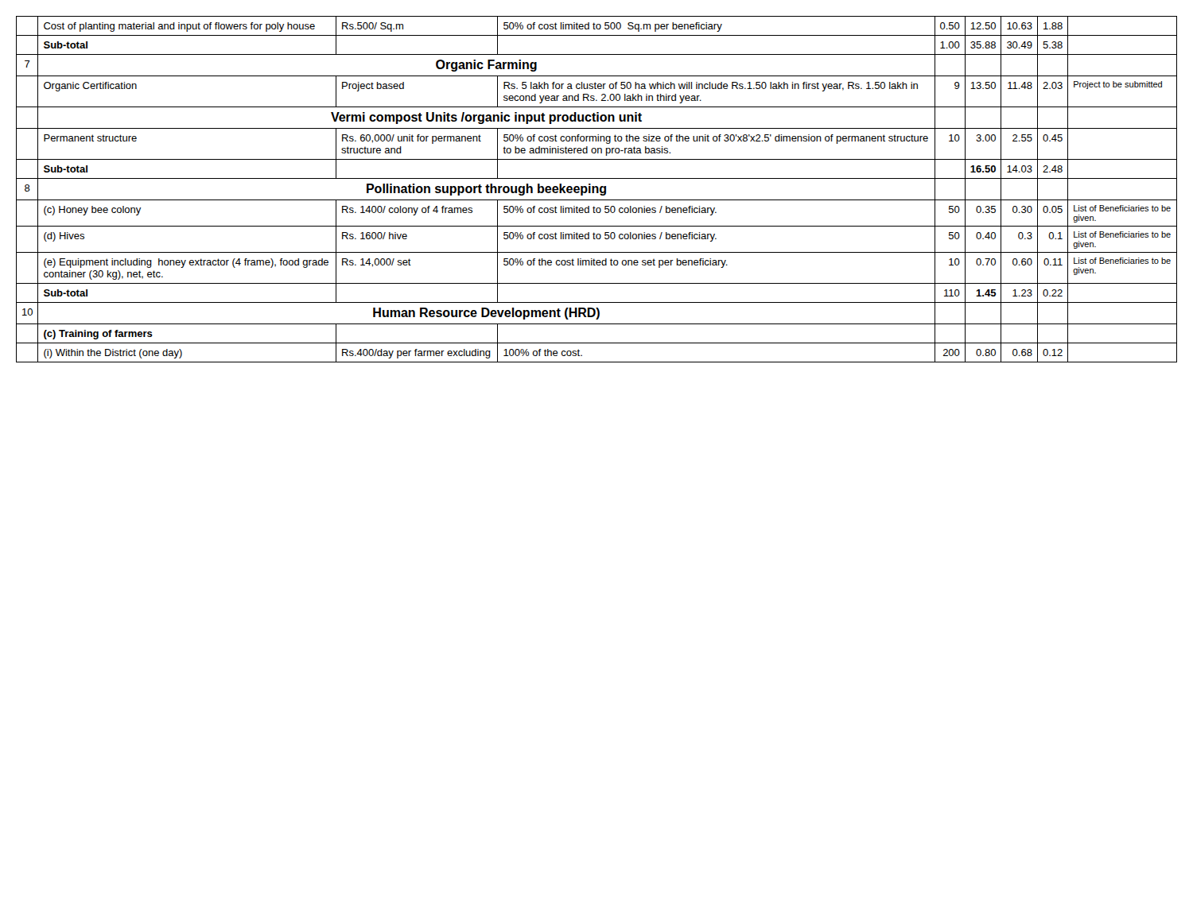| | Cost of planting material and input of flowers for poly house | Rs.500/ Sq.m | 50% of cost limited to 500 Sq.m per beneficiary | 0.50 | 12.50 | 10.63 | 1.88 | |
| | Sub-total | | | 1.00 | 35.88 | 30.49 | 5.38 | |
| 7 | Organic Farming | | | | | |
| | Organic Certification | Project based | Rs. 5 lakh for a cluster of 50 ha which will include Rs.1.50 lakh in first year, Rs. 1.50 lakh in second year and Rs. 2.00 lakh in third year. | 9 | 13.50 | 11.48 | 2.03 | Project to be submitted |
| | Vermi compost Units /organic input production unit | | | | | |
| | Permanent structure | Rs. 60,000/ unit for permanent structure and | 50% of cost conforming to the size of the unit of 30'x8'x2.5' dimension of permanent structure to be administered on pro-rata basis. | 10 | 3.00 | 2.55 | 0.45 | |
| | Sub-total | | | | 16.50 | 14.03 | 2.48 | |
| 8 | Pollination support through beekeeping | | | | | |
| | (c) Honey bee colony | Rs. 1400/ colony of 4 frames | 50% of cost limited to 50 colonies / beneficiary. | 50 | 0.35 | 0.30 | 0.05 | List of Beneficiaries to be given. |
| | (d) Hives | Rs. 1600/ hive | 50% of cost limited to 50 colonies / beneficiary. | 50 | 0.40 | 0.3 | 0.1 | List of Beneficiaries to be given. |
| | (e) Equipment including honey extractor (4 frame), food grade container (30 kg), net, etc. | Rs. 14,000/ set | 50% of the cost limited to one set per beneficiary. | 10 | 0.70 | 0.60 | 0.11 | List of Beneficiaries to be given. |
| | Sub-total | | | 110 | 1.45 | 1.23 | 0.22 | |
| 10 | Human Resource Development (HRD) | | | | | |
| | (c) Training of farmers | | | | | | | |
| | (i) Within the District (one day) | Rs.400/day per farmer excluding | 100% of the cost. | 200 | 0.80 | 0.68 | 0.12 | |